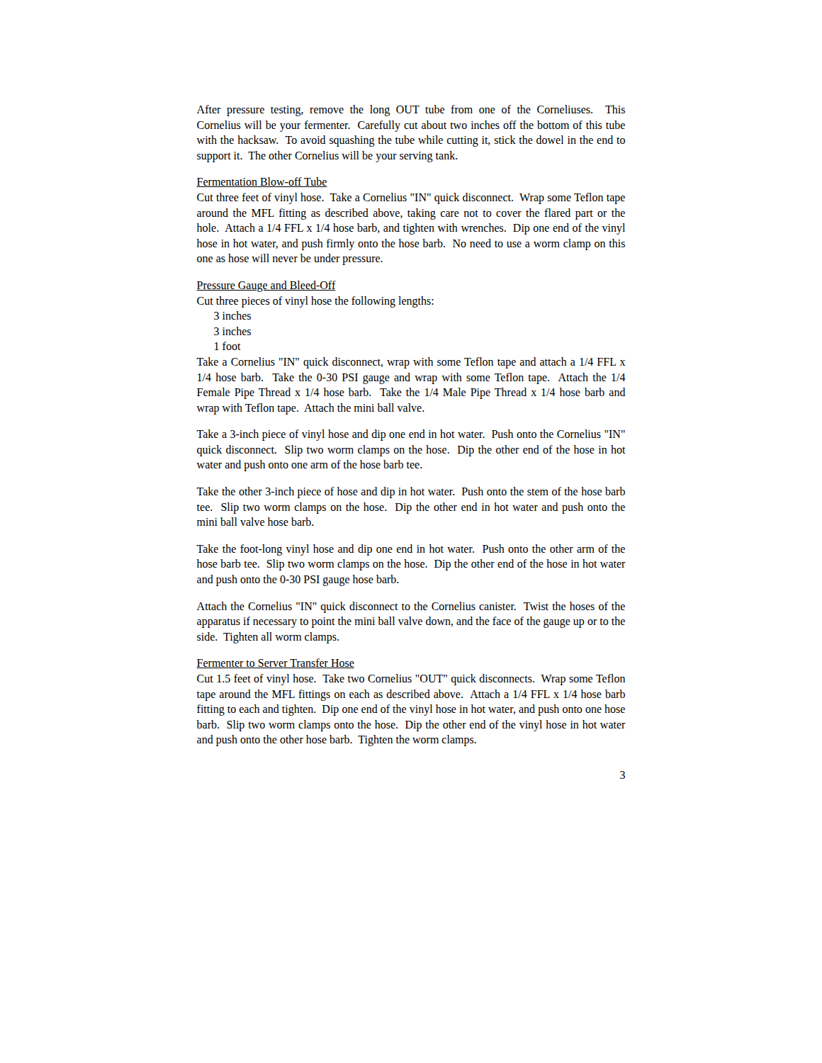After pressure testing, remove the long OUT tube from one of the Corneliuses. This Cornelius will be your fermenter. Carefully cut about two inches off the bottom of this tube with the hacksaw. To avoid squashing the tube while cutting it, stick the dowel in the end to support it. The other Cornelius will be your serving tank.
Fermentation Blow-off Tube
Cut three feet of vinyl hose. Take a Cornelius "IN" quick disconnect. Wrap some Teflon tape around the MFL fitting as described above, taking care not to cover the flared part or the hole. Attach a 1/4 FFL x 1/4 hose barb, and tighten with wrenches. Dip one end of the vinyl hose in hot water, and push firmly onto the hose barb. No need to use a worm clamp on this one as hose will never be under pressure.
Pressure Gauge and Bleed-Off
Cut three pieces of vinyl hose the following lengths:
3 inches
3 inches
1 foot
Take a Cornelius "IN" quick disconnect, wrap with some Teflon tape and attach a 1/4 FFL x 1/4 hose barb. Take the 0-30 PSI gauge and wrap with some Teflon tape. Attach the 1/4 Female Pipe Thread x 1/4 hose barb. Take the 1/4 Male Pipe Thread x 1/4 hose barb and wrap with Teflon tape. Attach the mini ball valve.
Take a 3-inch piece of vinyl hose and dip one end in hot water. Push onto the Cornelius "IN" quick disconnect. Slip two worm clamps on the hose. Dip the other end of the hose in hot water and push onto one arm of the hose barb tee.
Take the other 3-inch piece of hose and dip in hot water. Push onto the stem of the hose barb tee. Slip two worm clamps on the hose. Dip the other end in hot water and push onto the mini ball valve hose barb.
Take the foot-long vinyl hose and dip one end in hot water. Push onto the other arm of the hose barb tee. Slip two worm clamps on the hose. Dip the other end of the hose in hot water and push onto the 0-30 PSI gauge hose barb.
Attach the Cornelius "IN" quick disconnect to the Cornelius canister. Twist the hoses of the apparatus if necessary to point the mini ball valve down, and the face of the gauge up or to the side. Tighten all worm clamps.
Fermenter to Server Transfer Hose
Cut 1.5 feet of vinyl hose. Take two Cornelius "OUT" quick disconnects. Wrap some Teflon tape around the MFL fittings on each as described above. Attach a 1/4 FFL x 1/4 hose barb fitting to each and tighten. Dip one end of the vinyl hose in hot water, and push onto one hose barb. Slip two worm clamps onto the hose. Dip the other end of the vinyl hose in hot water and push onto the other hose barb. Tighten the worm clamps.
3